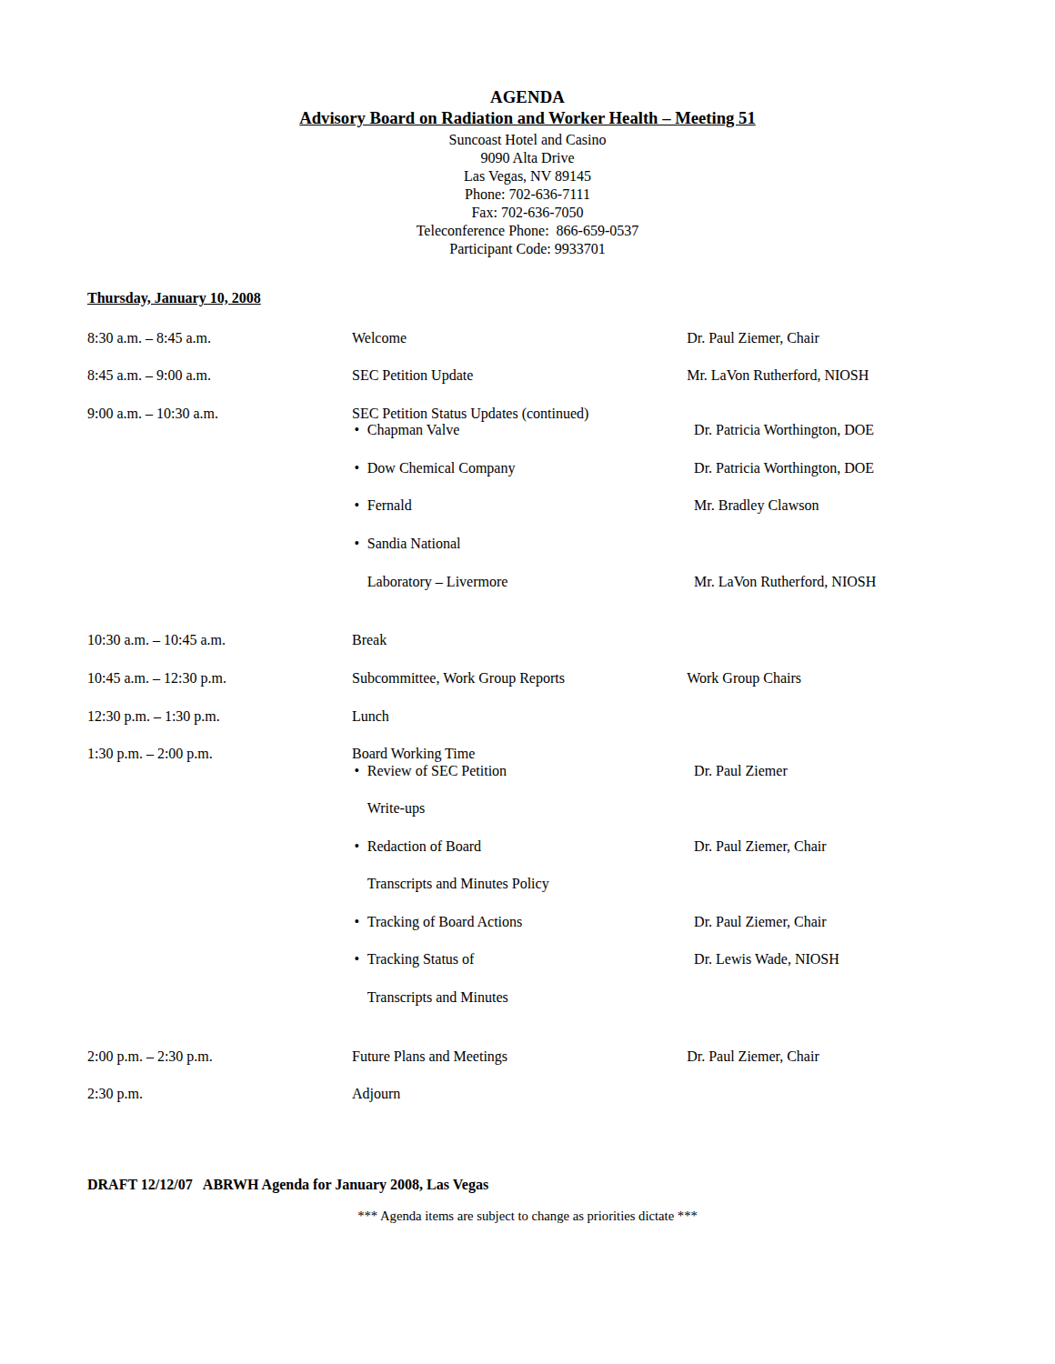AGENDA
Advisory Board on Radiation and Worker Health – Meeting 51
Suncoast Hotel and Casino
9090 Alta Drive
Las Vegas, NV 89145
Phone: 702-636-7111
Fax: 702-636-7050
Teleconference Phone: 866-659-0537
Participant Code: 9933701
Thursday, January 10, 2008
| 8:30 a.m. – 8:45 a.m. | Welcome | Dr. Paul Ziemer, Chair |
| 8:45 a.m. – 9:00 a.m. | SEC Petition Update | Mr. LaVon Rutherford, NIOSH |
| 9:00 a.m. – 10:30 a.m. | SEC Petition Status Updates (continued) / Chapman Valve / Dr. Patricia Worthington, DOE / / Dow Chemical Company / Dr. Patricia Worthington, DOE / / Fernald / Mr. Bradley Clawson / / Sandia National / / / Laboratory – Livermore / Mr. LaVon Rutherford, NIOSH / |
| 10:30 a.m. – 10:45 a.m. | Break | |
| 10:45 a.m. – 12:30 p.m. | Subcommittee, Work Group Reports | Work Group Chairs |
| 12:30 p.m. – 1:30 p.m. | Lunch | |
| 1:30 p.m. – 2:00 p.m. | Board Working Time / Review of SEC Petition / Dr. Paul Ziemer / / Write-ups / / / Redaction of Board / Dr. Paul Ziemer, Chair / / Transcripts and Minutes Policy / / / Tracking of Board Actions / Dr. Paul Ziemer, Chair / / Tracking Status of / Dr. Lewis Wade, NIOSH / / Transcripts and Minutes / / |
| 2:00 p.m. – 2:30 p.m. | Future Plans and Meetings | Dr. Paul Ziemer, Chair |
| 2:30 p.m. | Adjourn | |
DRAFT 12/12/07 ABRWH Agenda for January 2008, Las Vegas
*** Agenda items are subject to change as priorities dictate ***